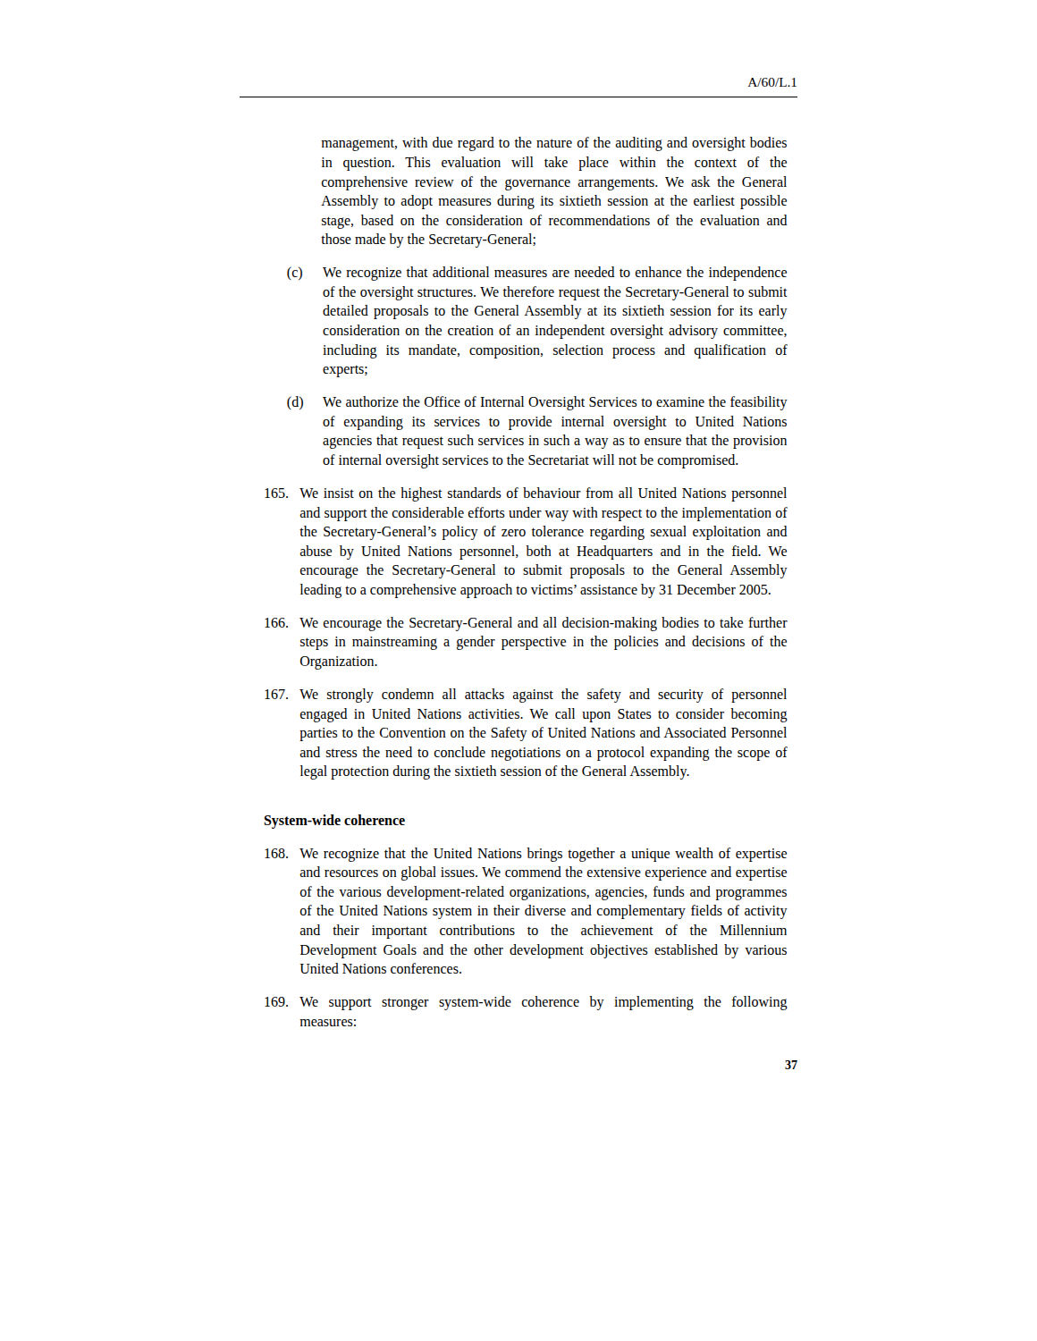A/60/L.1
management, with due regard to the nature of the auditing and oversight bodies in question. This evaluation will take place within the context of the comprehensive review of the governance arrangements. We ask the General Assembly to adopt measures during its sixtieth session at the earliest possible stage, based on the consideration of recommendations of the evaluation and those made by the Secretary-General;
(c) We recognize that additional measures are needed to enhance the independence of the oversight structures. We therefore request the Secretary-General to submit detailed proposals to the General Assembly at its sixtieth session for its early consideration on the creation of an independent oversight advisory committee, including its mandate, composition, selection process and qualification of experts;
(d) We authorize the Office of Internal Oversight Services to examine the feasibility of expanding its services to provide internal oversight to United Nations agencies that request such services in such a way as to ensure that the provision of internal oversight services to the Secretariat will not be compromised.
165. We insist on the highest standards of behaviour from all United Nations personnel and support the considerable efforts under way with respect to the implementation of the Secretary-General’s policy of zero tolerance regarding sexual exploitation and abuse by United Nations personnel, both at Headquarters and in the field. We encourage the Secretary-General to submit proposals to the General Assembly leading to a comprehensive approach to victims’ assistance by 31 December 2005.
166. We encourage the Secretary-General and all decision-making bodies to take further steps in mainstreaming a gender perspective in the policies and decisions of the Organization.
167. We strongly condemn all attacks against the safety and security of personnel engaged in United Nations activities. We call upon States to consider becoming parties to the Convention on the Safety of United Nations and Associated Personnel and stress the need to conclude negotiations on a protocol expanding the scope of legal protection during the sixtieth session of the General Assembly.
System-wide coherence
168. We recognize that the United Nations brings together a unique wealth of expertise and resources on global issues. We commend the extensive experience and expertise of the various development-related organizations, agencies, funds and programmes of the United Nations system in their diverse and complementary fields of activity and their important contributions to the achievement of the Millennium Development Goals and the other development objectives established by various United Nations conferences.
169. We support stronger system-wide coherence by implementing the following measures:
37